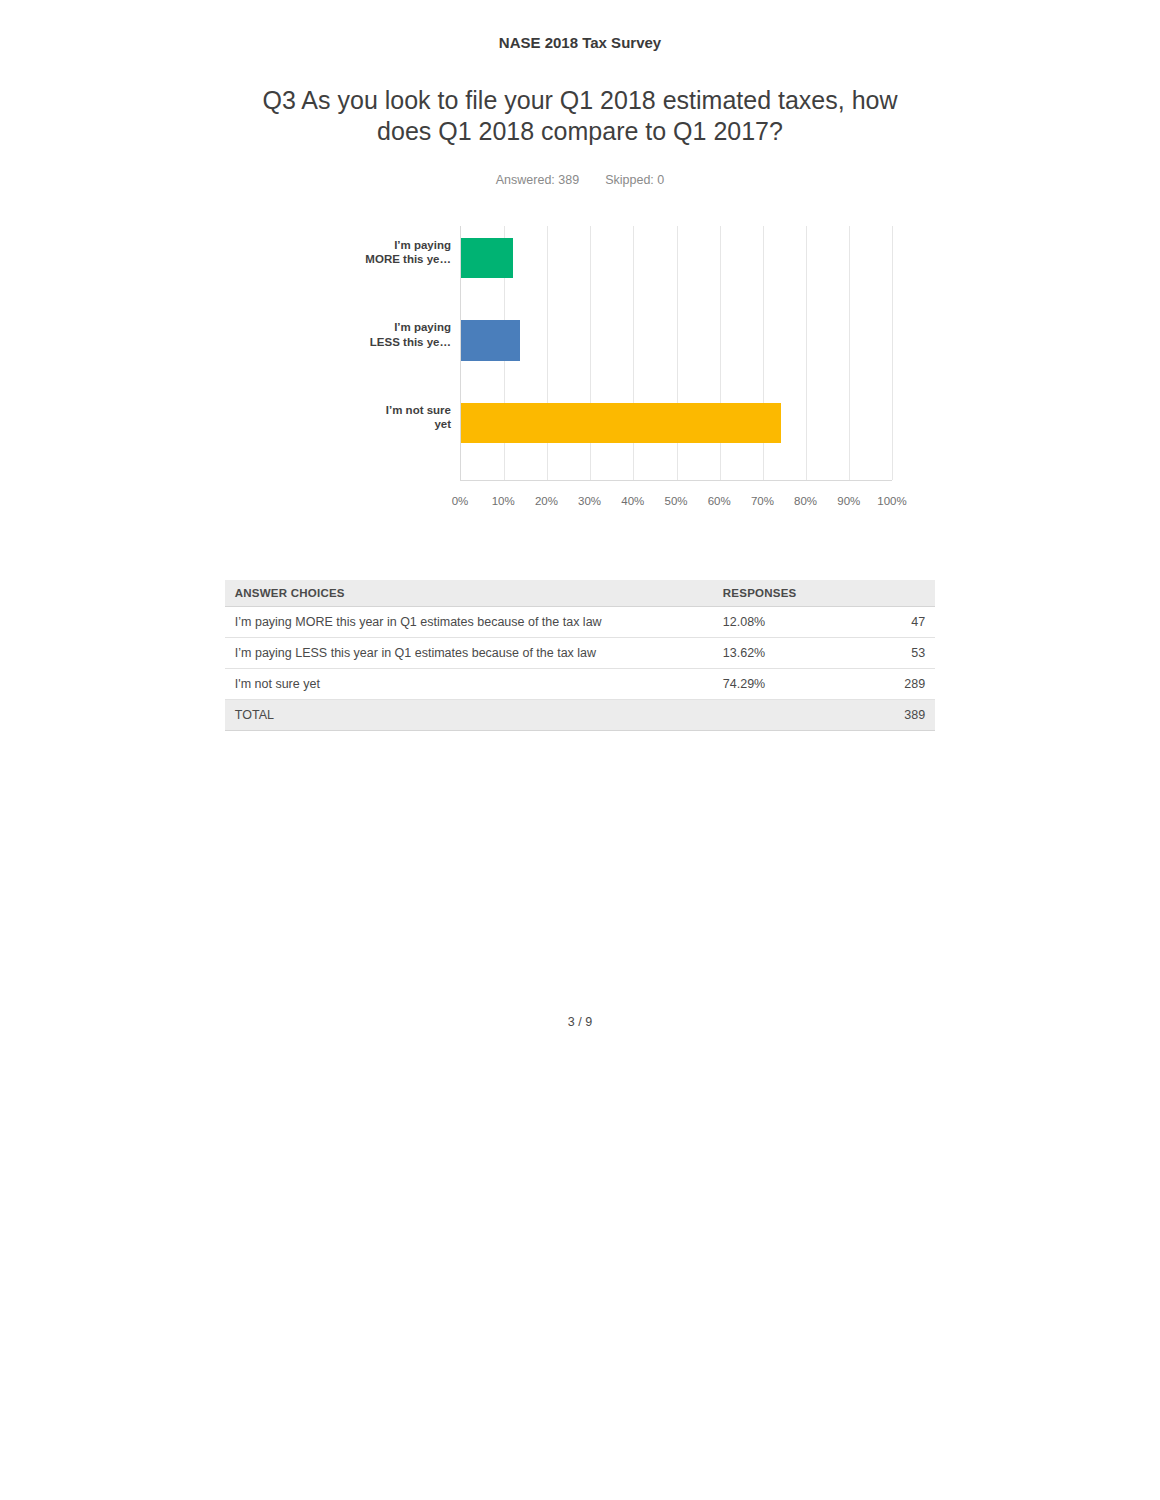NASE 2018 Tax Survey
Q3 As you look to file your Q1 2018 estimated taxes, how does Q1 2018 compare to Q1 2017?
Answered: 389 Skipped: 0
I’m paying
MORE this ye…
I’m paying
LESS this ye…
I’m not sure
yet
0% 10% 20% 30% 40% 50% 60% 70% 80% 90% 100%
| ANSWER CHOICES | RESPONSES |
| --- | --- |
| I’m paying MORE this year in Q1 estimates because of the tax law | 12.08% | 47 |
| I’m paying LESS this year in Q1 estimates because of the tax law | 13.62% | 53 |
| I'm not sure yet | 74.29% | 289 |
| TOTAL | | 389 |
3 / 9